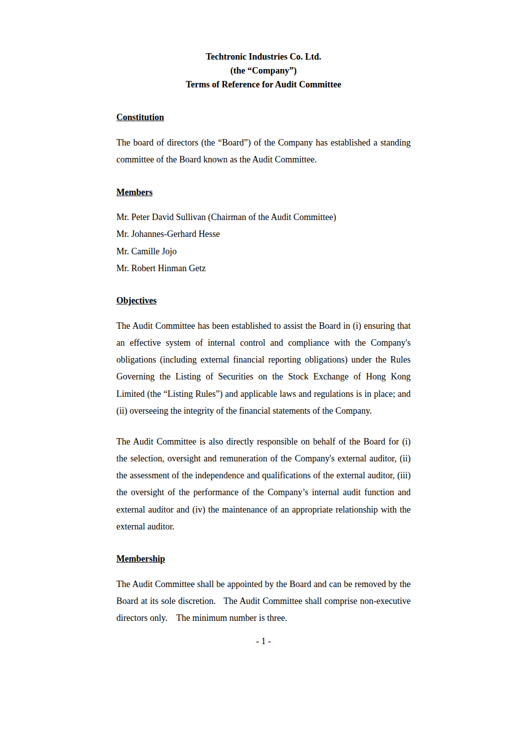Techtronic Industries Co. Ltd.
(the “Company”)
Terms of Reference for Audit Committee
Constitution
The board of directors (the “Board”) of the Company has established a standing committee of the Board known as the Audit Committee.
Members
Mr. Peter David Sullivan (Chairman of the Audit Committee)
Mr. Johannes-Gerhard Hesse
Mr. Camille Jojo
Mr. Robert Hinman Getz
Objectives
The Audit Committee has been established to assist the Board in (i) ensuring that an effective system of internal control and compliance with the Company's obligations (including external financial reporting obligations) under the Rules Governing the Listing of Securities on the Stock Exchange of Hong Kong Limited (the “Listing Rules”) and applicable laws and regulations is in place; and (ii) overseeing the integrity of the financial statements of the Company.
The Audit Committee is also directly responsible on behalf of the Board for (i) the selection, oversight and remuneration of the Company's external auditor, (ii) the assessment of the independence and qualifications of the external auditor, (iii) the oversight of the performance of the Company’s internal audit function and external auditor and (iv) the maintenance of an appropriate relationship with the external auditor.
Membership
The Audit Committee shall be appointed by the Board and can be removed by the Board at its sole discretion. The Audit Committee shall comprise non-executive directors only. The minimum number is three.
- 1 -